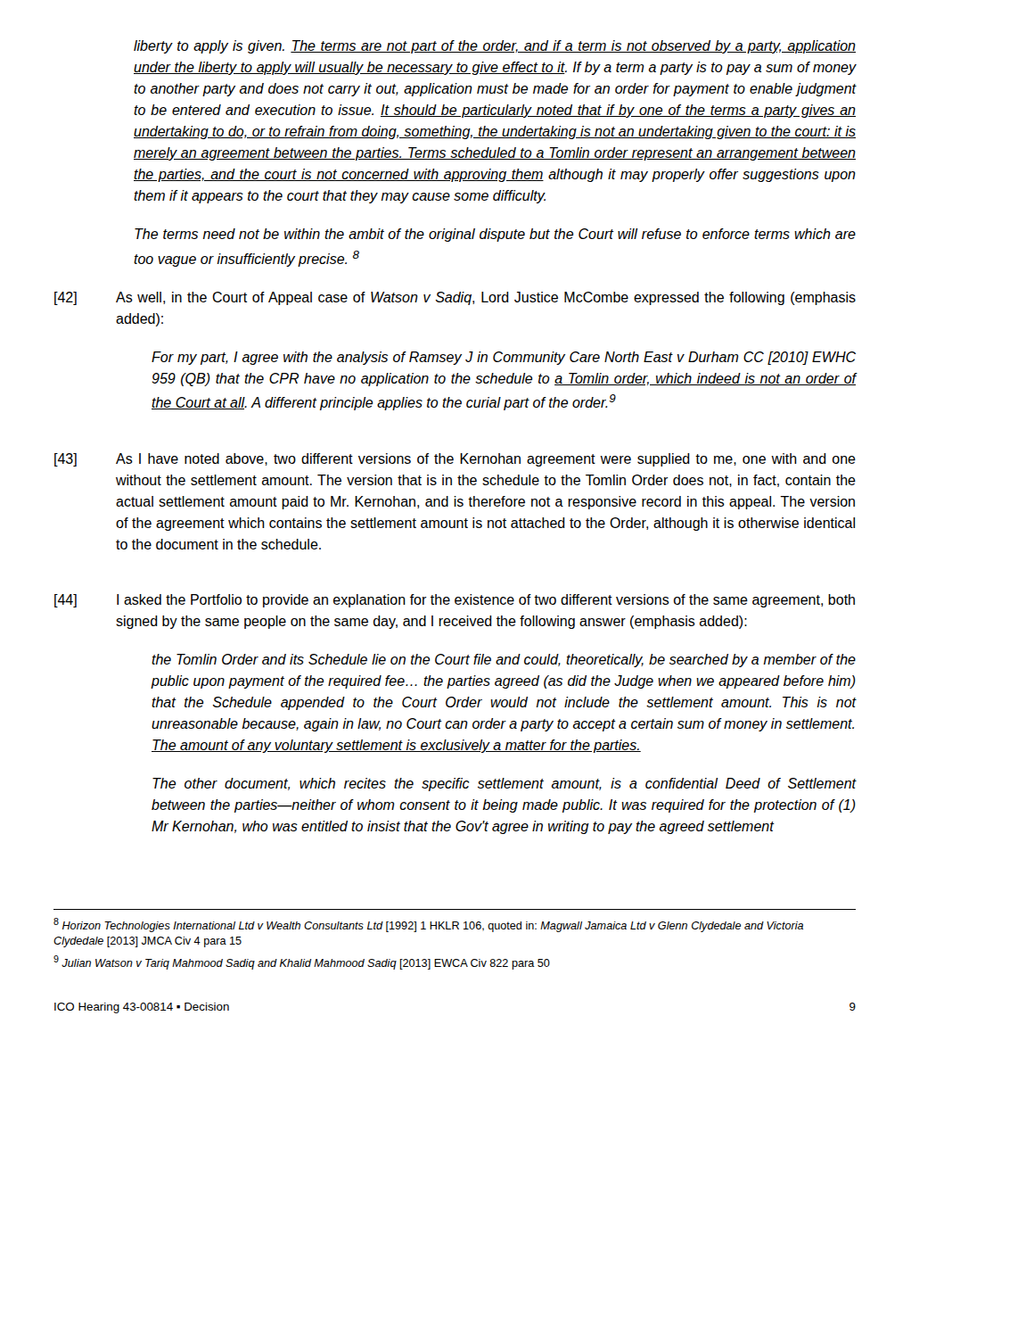liberty to apply is given. The terms are not part of the order, and if a term is not observed by a party, application under the liberty to apply will usually be necessary to give effect to it. If by a term a party is to pay a sum of money to another party and does not carry it out, application must be made for an order for payment to enable judgment to be entered and execution to issue. It should be particularly noted that if by one of the terms a party gives an undertaking to do, or to refrain from doing, something, the undertaking is not an undertaking given to the court: it is merely an agreement between the parties. Terms scheduled to a Tomlin order represent an arrangement between the parties, and the court is not concerned with approving them although it may properly offer suggestions upon them if it appears to the court that they may cause some difficulty.
The terms need not be within the ambit of the original dispute but the Court will refuse to enforce terms which are too vague or insufficiently precise. 8
[42]
As well, in the Court of Appeal case of Watson v Sadiq, Lord Justice McCombe expressed the following (emphasis added):
For my part, I agree with the analysis of Ramsey J in Community Care North East v Durham CC [2010] EWHC 959 (QB) that the CPR have no application to the schedule to a Tomlin order, which indeed is not an order of the Court at all. A different principle applies to the curial part of the order.9
[43]
As I have noted above, two different versions of the Kernohan agreement were supplied to me, one with and one without the settlement amount. The version that is in the schedule to the Tomlin Order does not, in fact, contain the actual settlement amount paid to Mr. Kernohan, and is therefore not a responsive record in this appeal. The version of the agreement which contains the settlement amount is not attached to the Order, although it is otherwise identical to the document in the schedule.
[44]
I asked the Portfolio to provide an explanation for the existence of two different versions of the same agreement, both signed by the same people on the same day, and I received the following answer (emphasis added):
the Tomlin Order and its Schedule lie on the Court file and could, theoretically, be searched by a member of the public upon payment of the required fee… the parties agreed (as did the Judge when we appeared before him) that the Schedule appended to the Court Order would not include the settlement amount. This is not unreasonable because, again in law, no Court can order a party to accept a certain sum of money in settlement. The amount of any voluntary settlement is exclusively a matter for the parties.
The other document, which recites the specific settlement amount, is a confidential Deed of Settlement between the parties—neither of whom consent to it being made public. It was required for the protection of (1) Mr Kernohan, who was entitled to insist that the Gov't agree in writing to pay the agreed settlement
8 Horizon Technologies International Ltd v Wealth Consultants Ltd [1992] 1 HKLR 106, quoted in: Magwall Jamaica Ltd v Glenn Clydedale and Victoria Clydedale [2013] JMCA Civ 4 para 15
9 Julian Watson v Tariq Mahmood Sadiq and Khalid Mahmood Sadiq [2013] EWCA Civ 822 para 50
ICO Hearing 43-00814 ▪ Decision 9